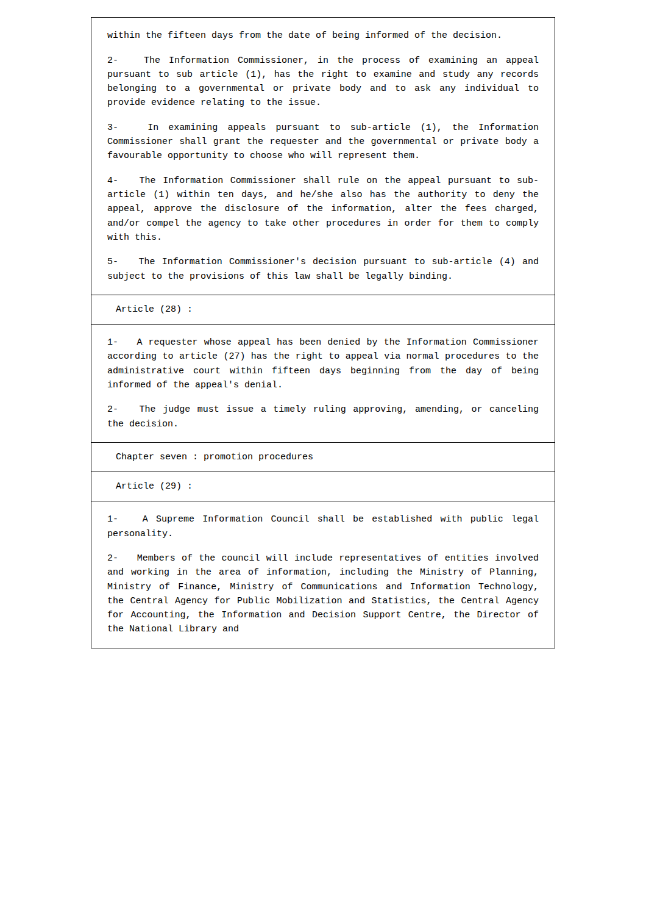within the fifteen days from the date of being informed of the decision.
2- The Information Commissioner, in the process of examining an appeal pursuant to sub article (1), has the right to examine and study any records belonging to a governmental or private body and to ask any individual to provide evidence relating to the issue.
3- In examining appeals pursuant to sub-article (1), the Information Commissioner shall grant the requester and the governmental or private body a favourable opportunity to choose who will represent them.
4- The Information Commissioner shall rule on the appeal pursuant to sub- article (1) within ten days, and he/she also has the authority to deny the appeal, approve the disclosure of the information, alter the fees charged, and/or compel the agency to take other procedures in order for them to comply with this.
5- The Information Commissioner's decision pursuant to sub-article (4) and subject to the provisions of this law shall be legally binding.
Article (28) :
1- A requester whose appeal has been denied by the Information Commissioner according to article (27) has the right to appeal via normal procedures to the administrative court within fifteen days beginning from the day of being informed of the appeal's denial.
2- The judge must issue a timely ruling approving, amending, or canceling the decision.
Chapter seven : promotion procedures
Article (29) :
1- A Supreme Information Council shall be established with public legal personality.
2- Members of the council will include representatives of entities involved and working in the area of information, including the Ministry of Planning, Ministry of Finance, Ministry of Communications and Information Technology, the Central Agency for Public Mobilization and Statistics, the Central Agency for Accounting, the Information and Decision Support Centre, the Director of the National Library and